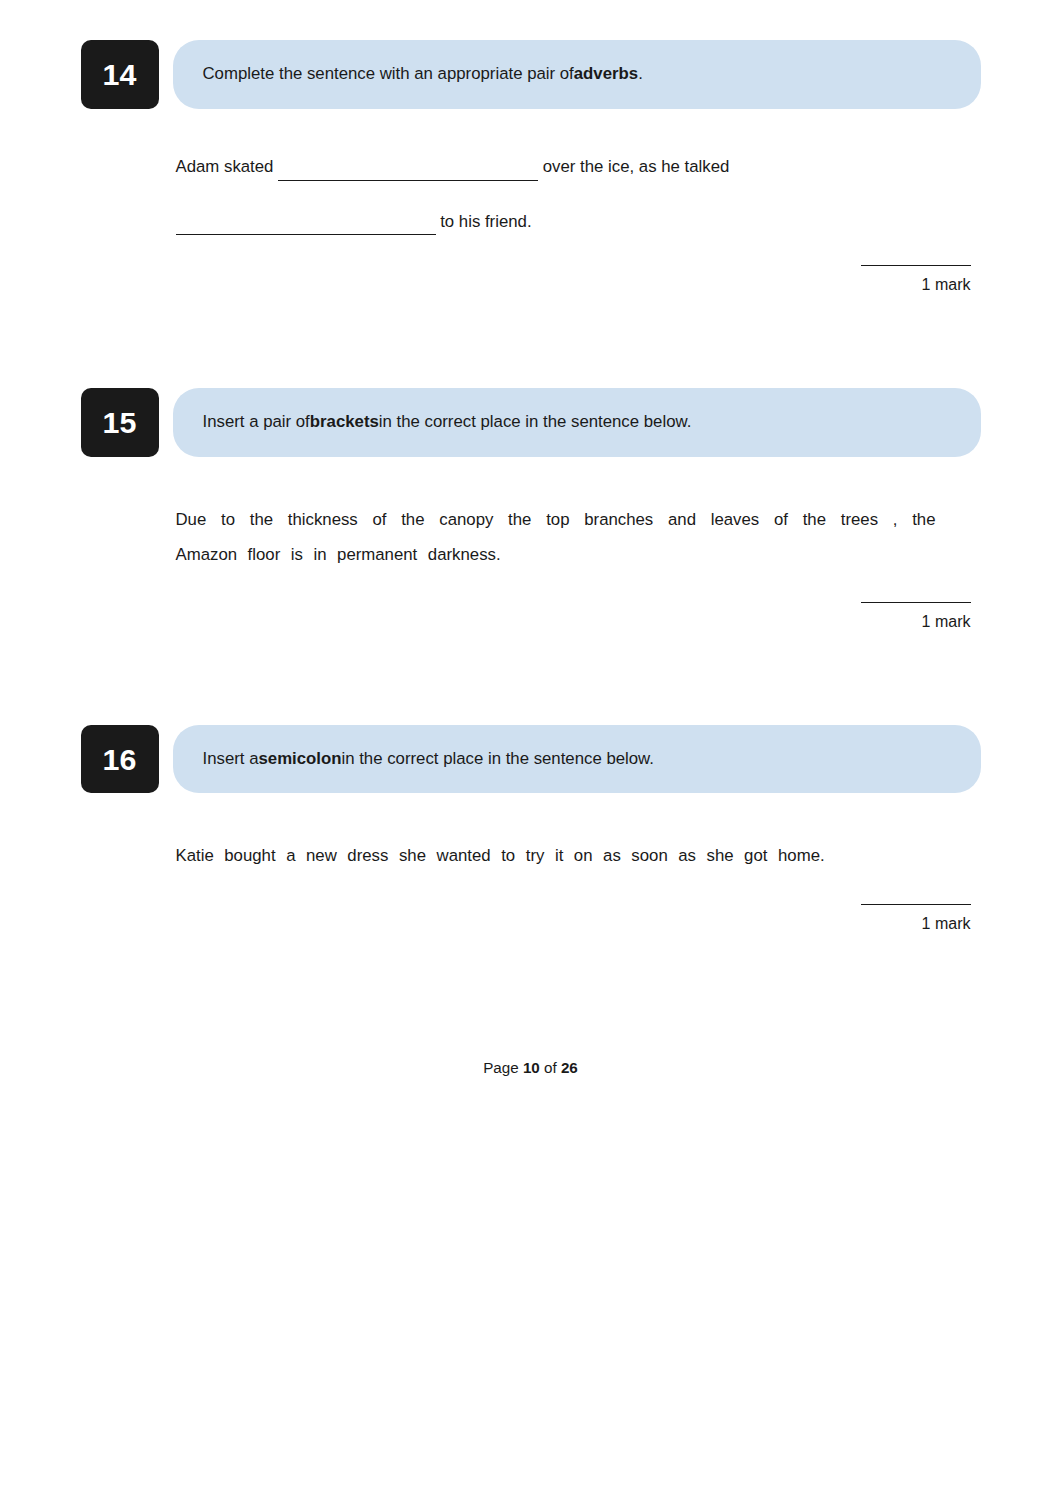14
Complete the sentence with an appropriate pair of adverbs.
Adam skated over the ice, as he talked
to his friend.
1 mark
15
Insert a pair of brackets in the correct place in the sentence below.
Due to the thickness of the canopy the top branches and leaves of the trees , the Amazon floor is in permanent darkness.
1 mark
16
Insert a semicolon in the correct place in the sentence below.
Katie bought a new dress she wanted to try it on as soon as she got home.
1 mark
Page 10 of 26